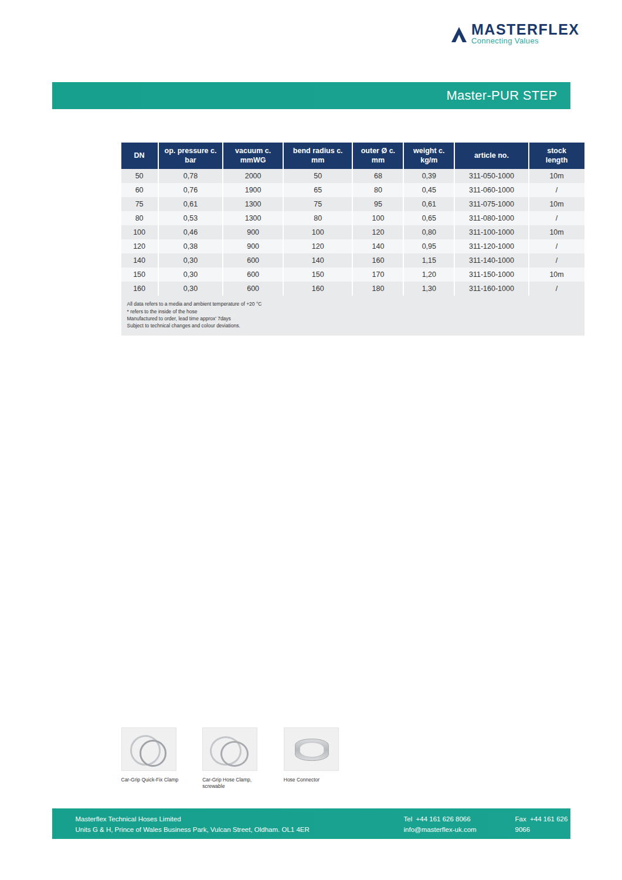MASTERFLEX
Connecting Values
Master-PUR STEP
| DN | op. pressure c. bar | vacuum c. mmWG | bend radius c. mm | outer Ø c. mm | weight c. kg/m | article no. | stock length |
| --- | --- | --- | --- | --- | --- | --- | --- |
| 50 | 0,78 | 2000 | 50 | 68 | 0,39 | 311-050-1000 | 10m |
| 60 | 0,76 | 1900 | 65 | 80 | 0,45 | 311-060-1000 | / |
| 75 | 0,61 | 1300 | 75 | 95 | 0,61 | 311-075-1000 | 10m |
| 80 | 0,53 | 1300 | 80 | 100 | 0,65 | 311-080-1000 | / |
| 100 | 0,46 | 900 | 100 | 120 | 0,80 | 311-100-1000 | 10m |
| 120 | 0,38 | 900 | 120 | 140 | 0,95 | 311-120-1000 | / |
| 140 | 0,30 | 600 | 140 | 160 | 1,15 | 311-140-1000 | / |
| 150 | 0,30 | 600 | 150 | 170 | 1,20 | 311-150-1000 | 10m |
| 160 | 0,30 | 600 | 160 | 180 | 1,30 | 311-160-1000 | / |
All data refers to a media and ambient temperature of +20 °C
* refers to the inside of the hose
Manufactured to order, lead time approx’ 7days
Subject to technical changes and colour deviations.
Car-Grip Quick-Fix Clamp
Car-Grip Hose Clamp,
screwable
Hose Connector
Masterflex Technical Hoses Limited
Units G & H, Prince of Wales Business Park, Vulcan Street, Oldham. OL1 4ER
Tel +44 161 626 8066
info@masterflex-uk.com
Fax +44 161 626 9066